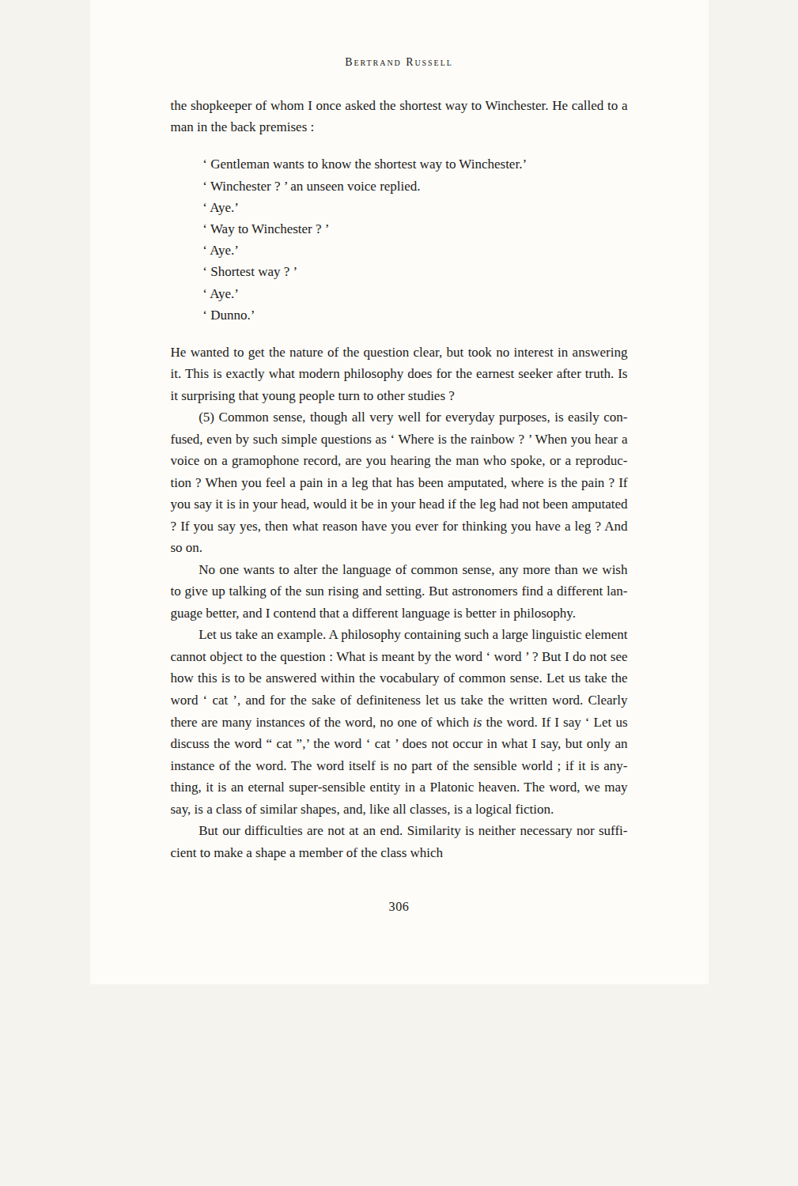Bertrand Russell
the shopkeeper of whom I once asked the shortest way to Winchester. He called to a man in the back premises :
‘ Gentleman wants to know the shortest way to Winchester.’
‘ Winchester ? ’ an unseen voice replied.
‘ Aye.’
‘ Way to Winchester ? ’
‘ Aye.’
‘ Shortest way ? ’
‘ Aye.’
‘ Dunno.’
He wanted to get the nature of the question clear, but took no interest in answering it. This is exactly what modern philosophy does for the earnest seeker after truth. Is it surprising that young people turn to other studies ?
(5) Common sense, though all very well for everyday purposes, is easily confused, even by such simple questions as ‘ Where is the rainbow ? ’ When you hear a voice on a gramophone record, are you hearing the man who spoke, or a reproduction ? When you feel a pain in a leg that has been amputated, where is the pain ? If you say it is in your head, would it be in your head if the leg had not been amputated ? If you say yes, then what reason have you ever for thinking you have a leg ? And so on.
No one wants to alter the language of common sense, any more than we wish to give up talking of the sun rising and setting. But astronomers find a different language better, and I contend that a different language is better in philosophy.
Let us take an example. A philosophy containing such a large linguistic element cannot object to the question : What is meant by the word ‘ word ’ ? But I do not see how this is to be answered within the vocabulary of common sense. Let us take the word ‘ cat ’, and for the sake of definiteness let us take the written word. Clearly there are many instances of the word, no one of which is the word. If I say ‘ Let us discuss the word “ cat ”,’ the word ‘ cat ’ does not occur in what I say, but only an instance of the word. The word itself is no part of the sensible world ; if it is anything, it is an eternal super-sensible entity in a Platonic heaven. The word, we may say, is a class of similar shapes, and, like all classes, is a logical fiction.
But our difficulties are not at an end. Similarity is neither necessary nor sufficient to make a shape a member of the class which
306